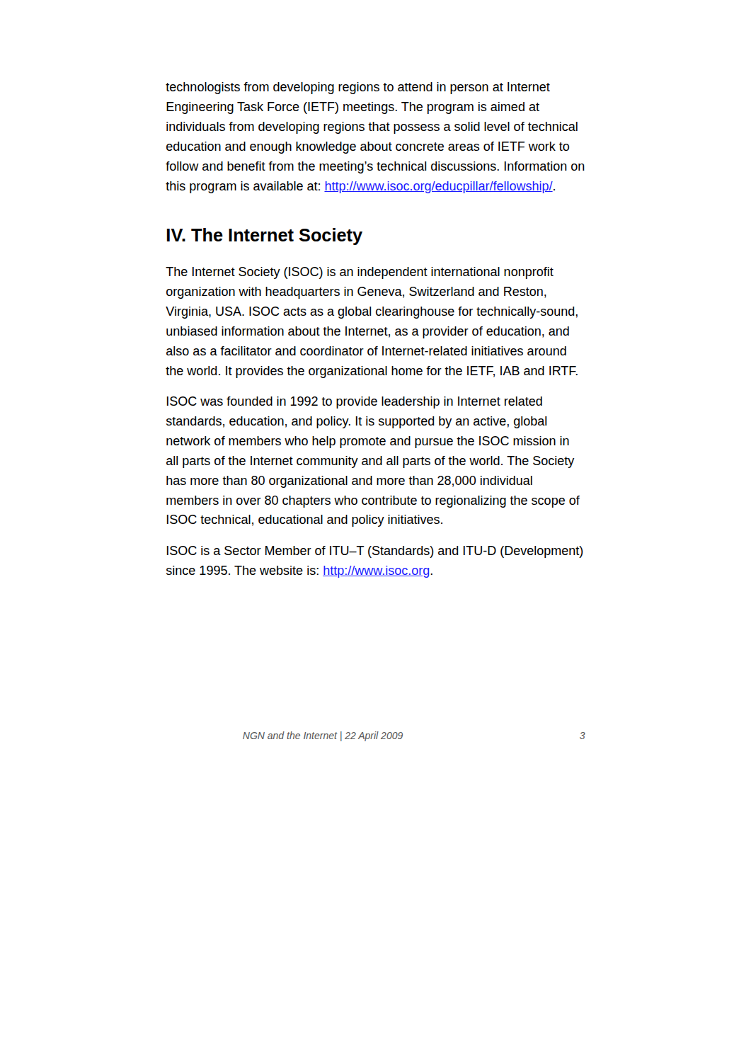technologists from developing regions to attend in person at Internet Engineering Task Force (IETF) meetings. The program is aimed at individuals from developing regions that possess a solid level of technical education and enough knowledge about concrete areas of IETF work to follow and benefit from the meeting’s technical discussions. Information on this program is available at: http://www.isoc.org/educpillar/fellowship/.
IV. The Internet Society
The Internet Society (ISOC) is an independent international nonprofit organization with headquarters in Geneva, Switzerland and Reston, Virginia, USA. ISOC acts as a global clearinghouse for technically-sound, unbiased information about the Internet, as a provider of education, and also as a facilitator and coordinator of Internet-related initiatives around the world. It provides the organizational home for the IETF, IAB and IRTF.
ISOC was founded in 1992 to provide leadership in Internet related standards, education, and policy. It is supported by an active, global network of members who help promote and pursue the ISOC mission in all parts of the Internet community and all parts of the world. The Society has more than 80 organizational and more than 28,000 individual members in over 80 chapters who contribute to regionalizing the scope of ISOC technical, educational and policy initiatives.
ISOC is a Sector Member of ITU–T (Standards) and ITU-D (Development) since 1995. The website is: http://www.isoc.org.
NGN and the Internet | 22 April 2009 3